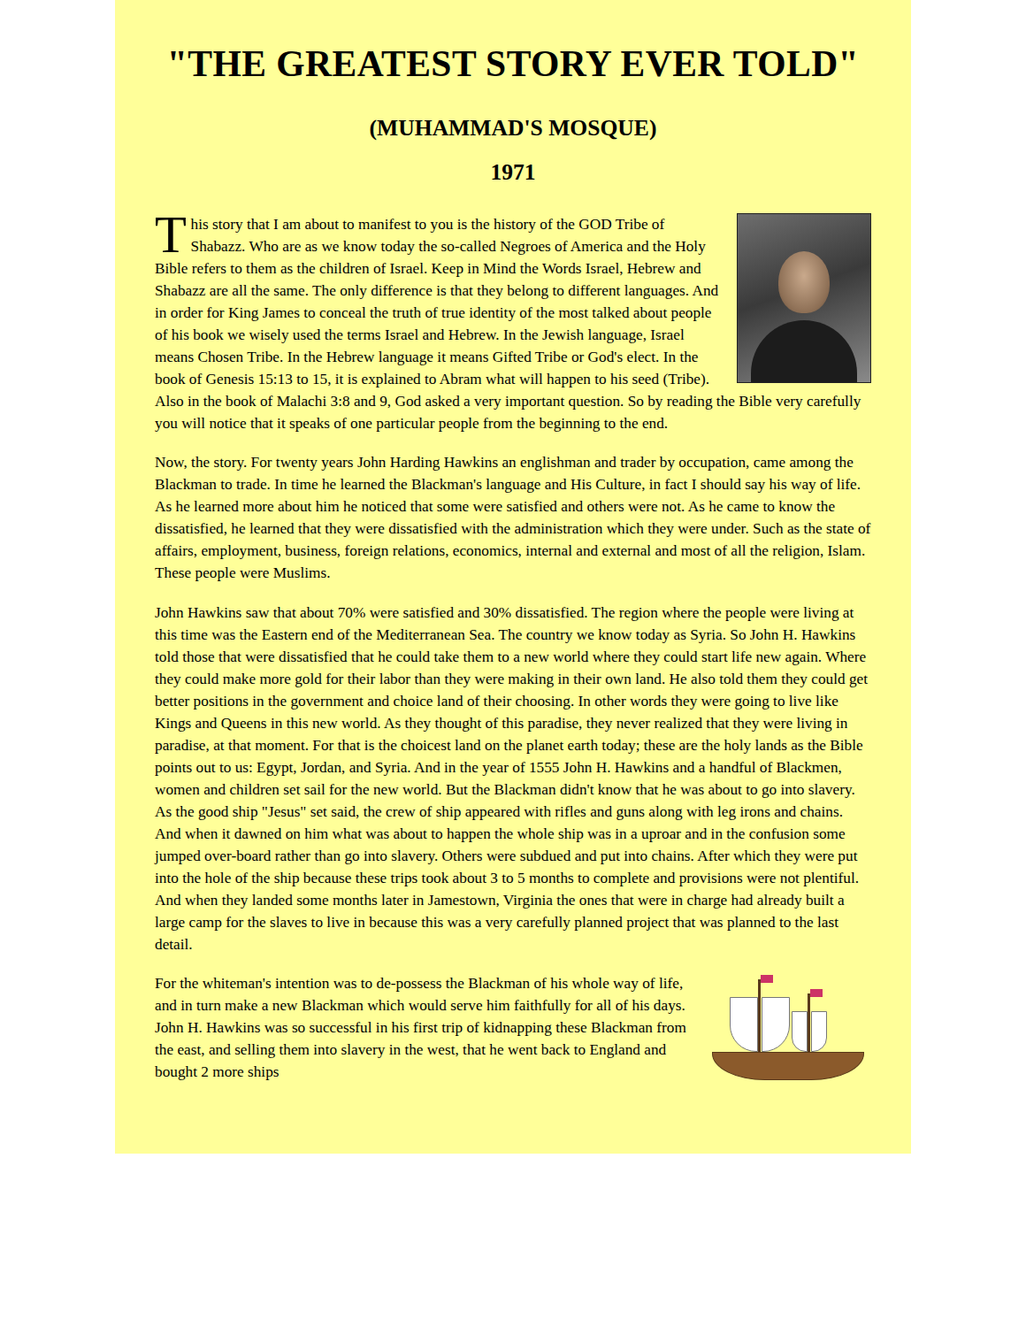"THE GREATEST STORY EVER TOLD"
(MUHAMMAD'S MOSQUE)
1971
This story that I am about to manifest to you is the history of the GOD Tribe of Shabazz. Who are as we know today the so-called Negroes of America and the Holy Bible refers to them as the children of Israel. Keep in Mind the Words Israel, Hebrew and Shabazz are all the same. The only difference is that they belong to different languages. And in order for King James to conceal the truth of true identity of the most talked about people of his book we wisely used the terms Israel and Hebrew. In the Jewish language, Israel means Chosen Tribe. In the Hebrew language it means Gifted Tribe or God's elect. In the book of Genesis 15:13 to 15, it is explained to Abram what will happen to his seed (Tribe). Also in the book of Malachi 3:8 and 9, God asked a very important question. So by reading the Bible very carefully you will notice that it speaks of one particular people from the beginning to the end.
Now, the story. For twenty years John Harding Hawkins an englishman and trader by occupation, came among the Blackman to trade. In time he learned the Blackman's language and His Culture, in fact I should say his way of life. As he learned more about him he noticed that some were satisfied and others were not. As he came to know the dissatisfied, he learned that they were dissatisfied with the administration which they were under. Such as the state of affairs, employment, business, foreign relations, economics, internal and external and most of all the religion, Islam. These people were Muslims.
John Hawkins saw that about 70% were satisfied and 30% dissatisfied. The region where the people were living at this time was the Eastern end of the Mediterranean Sea. The country we know today as Syria. So John H. Hawkins told those that were dissatisfied that he could take them to a new world where they could start life new again. Where they could make more gold for their labor than they were making in their own land. He also told them they could get better positions in the government and choice land of their choosing. In other words they were going to live like Kings and Queens in this new world. As they thought of this paradise, they never realized that they were living in paradise, at that moment. For that is the choicest land on the planet earth today; these are the holy lands as the Bible points out to us: Egypt, Jordan, and Syria. And in the year of 1555 John H. Hawkins and a handful of Blackmen, women and children set sail for the new world. But the Blackman didn't know that he was about to go into slavery. As the good ship "Jesus" set said, the crew of ship appeared with rifles and guns along with leg irons and chains. And when it dawned on him what was about to happen the whole ship was in a uproar and in the confusion some jumped over-board rather than go into slavery. Others were subdued and put into chains. After which they were put into the hole of the ship because these trips took about 3 to 5 months to complete and provisions were not plentiful. And when they landed some months later in Jamestown, Virginia the ones that were in charge had already built a large camp for the slaves to live in because this was a very carefully planned project that was planned to the last detail.
For the whiteman's intention was to de-possess the Blackman of his whole way of life, and in turn make a new Blackman which would serve him faithfully for all of his days. John H. Hawkins was so successful in his first trip of kidnapping these Blackman from the east, and selling them into slavery in the west, that he went back to England and bought 2 more ships